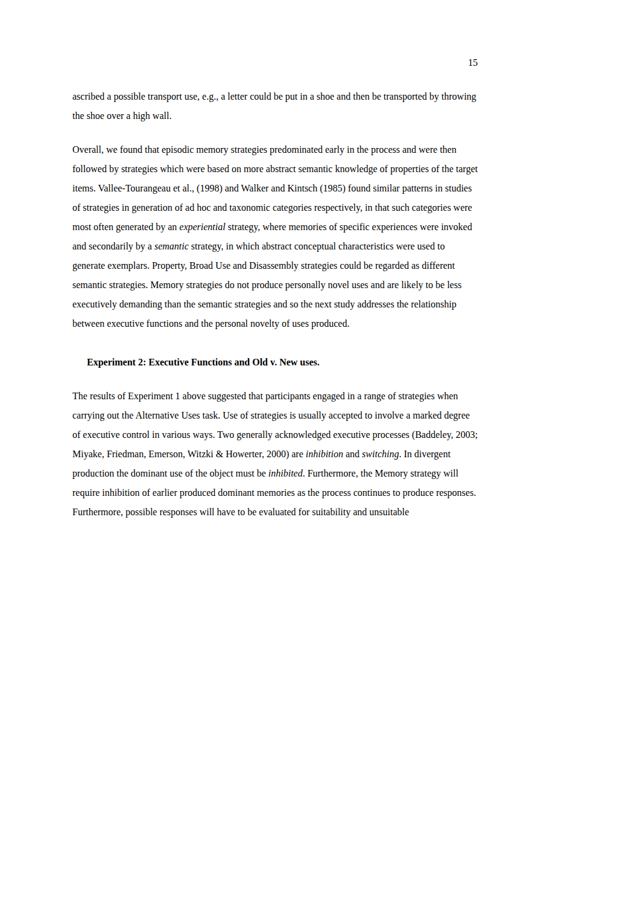15
ascribed a possible transport use, e.g., a letter could be put in a shoe and then be transported by throwing the shoe over a high wall.
Overall, we found that episodic memory strategies predominated early in the process and were then followed by strategies which were based on more abstract semantic knowledge of properties of the target items. Vallee-Tourangeau et al., (1998) and Walker and Kintsch (1985) found similar patterns in studies of strategies in generation of ad hoc and taxonomic categories respectively, in that such categories were most often generated by an experiential strategy, where memories of specific experiences were invoked and secondarily by a semantic strategy, in which abstract conceptual characteristics were used to generate exemplars. Property, Broad Use and Disassembly strategies could be regarded as different semantic strategies. Memory strategies do not produce personally novel uses and are likely to be less executively demanding than the semantic strategies and so the next study addresses the relationship between executive functions and the personal novelty of uses produced.
Experiment 2: Executive Functions and Old v. New uses.
The results of Experiment 1 above suggested that participants engaged in a range of strategies when carrying out the Alternative Uses task. Use of strategies is usually accepted to involve a marked degree of executive control in various ways. Two generally acknowledged executive processes (Baddeley, 2003; Miyake, Friedman, Emerson, Witzki & Howerter, 2000) are inhibition and switching. In divergent production the dominant use of the object must be inhibited. Furthermore, the Memory strategy will require inhibition of earlier produced dominant memories as the process continues to produce responses. Furthermore, possible responses will have to be evaluated for suitability and unsuitable